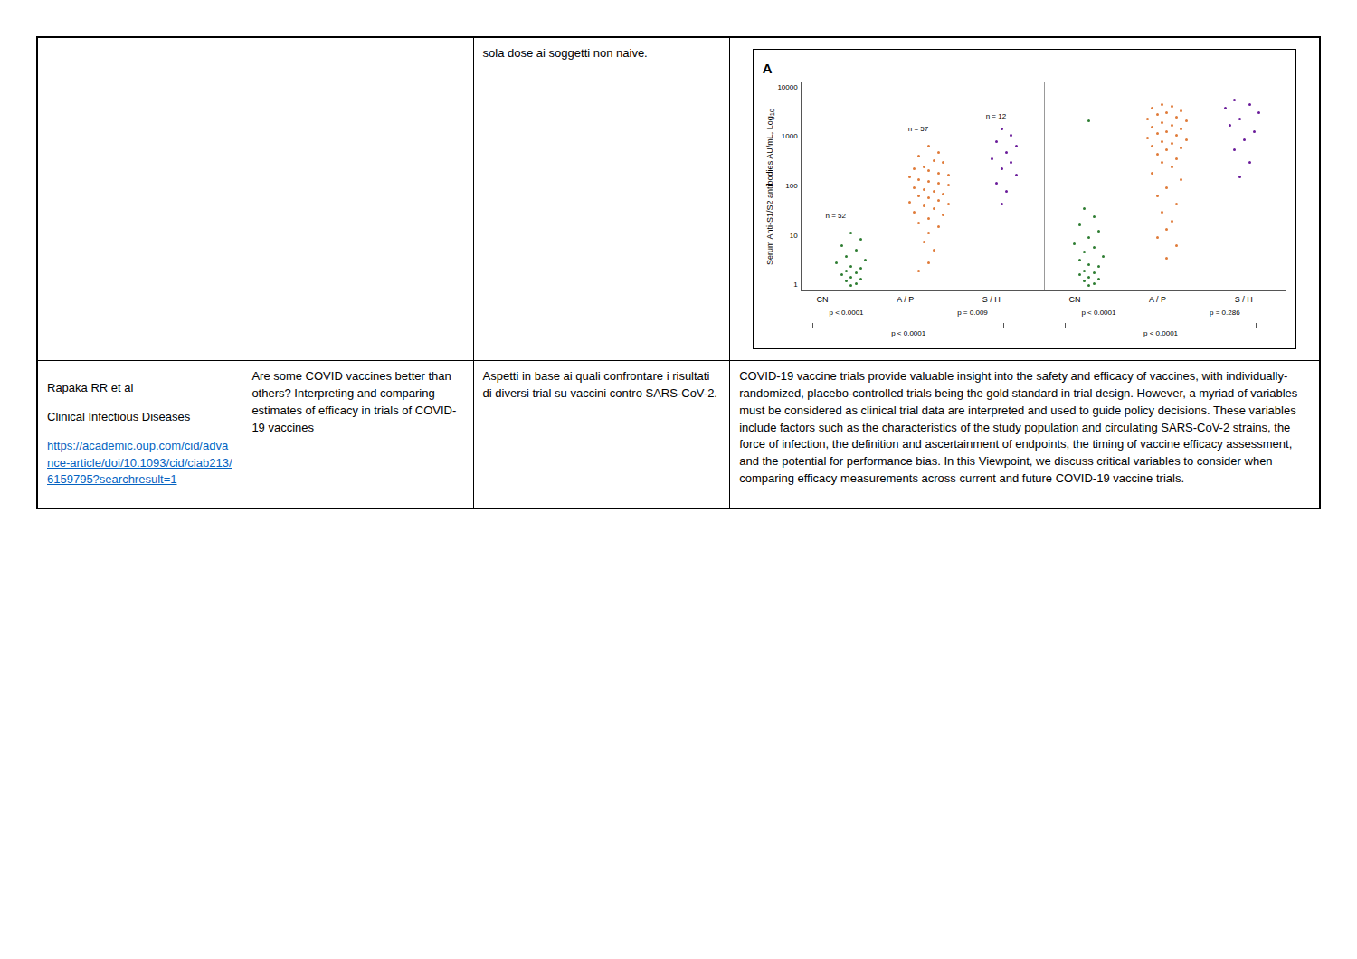| | | sola dose ai soggetti non naive. | A Serum Anti-S1/S2 antibodies AU/mL, Log 10 10000 1000 100 10 1 n = 52 n = 57 n = 12 CN A / P S / H CN A / P S / H p < 0.0001 p = 0.009 p < 0.0001 p = 0.286 p < 0.0001 p < 0.0001 |
| Rapaka RR et al Clinical Infectious Diseases https://academic.oup.com/cid/advance-article/doi/10.1093/cid/ciab213/6159795?searchresult=1 | Are some COVID vaccines better than others? Interpreting and comparing estimates of efficacy in trials of COVID-19 vaccines | Aspetti in base ai quali confrontare i risultati di diversi trial su vaccini contro SARS-CoV-2. | COVID-19 vaccine trials provide valuable insight into the safety and efficacy of vaccines, with individually-randomized, placebo-controlled trials being the gold standard in trial design. However, a myriad of variables must be considered as clinical trial data are interpreted and used to guide policy decisions. These variables include factors such as the characteristics of the study population and circulating SARS-CoV-2 strains, the force of infection, the definition and ascertainment of endpoints, the timing of vaccine efficacy assessment, and the potential for performance bias. In this Viewpoint, we discuss critical variables to consider when comparing efficacy measurements across current and future COVID-19 vaccine trials. |